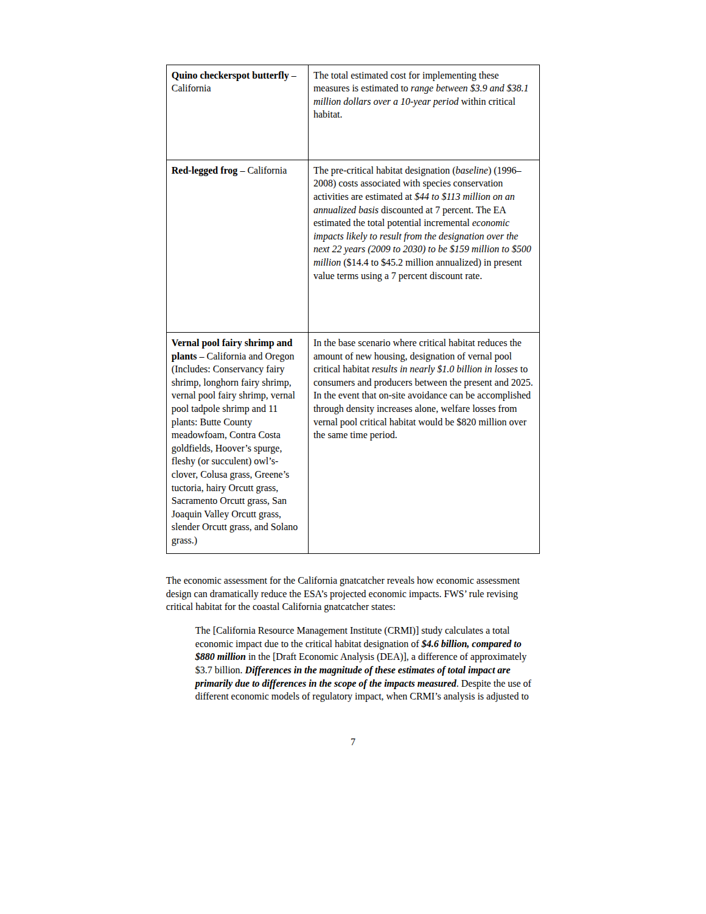| Quino checkerspot butterfly – California | The total estimated cost for implementing these measures is estimated to range between $3.9 and $38.1 million dollars over a 10-year period within critical habitat. |
| Red-legged frog – California | The pre-critical habitat designation ( baseline ) (1996–2008) costs associated with species conservation activities are estimated at $44 to $113 million on an annualized basis discounted at 7 percent. The EA estimated the total potential incremental economic impacts likely to result from the designation over the next 22 years (2009 to 2030) to be $159 million to $500 million ($14.4 to $45.2 million annualized) in present value terms using a 7 percent discount rate. |
| Vernal pool fairy shrimp and plants – California and Oregon (Includes: Conservancy fairy shrimp, longhorn fairy shrimp, vernal pool fairy shrimp, vernal pool tadpole shrimp and 11 plants: Butte County meadowfoam, Contra Costa goldfields, Hoover’s spurge, fleshy (or succulent) owl’s-clover, Colusa grass, Greene’s tuctoria, hairy Orcutt grass, Sacramento Orcutt grass, San Joaquin Valley Orcutt grass, slender Orcutt grass, and Solano grass.) | In the base scenario where critical habitat reduces the amount of new housing, designation of vernal pool critical habitat results in nearly $1.0 billion in losses to consumers and producers between the present and 2025. In the event that on-site avoidance can be accomplished through density increases alone, welfare losses from vernal pool critical habitat would be $820 million over the same time period. |
The economic assessment for the California gnatcatcher reveals how economic assessment design can dramatically reduce the ESA’s projected economic impacts. FWS’ rule revising critical habitat for the coastal California gnatcatcher states:
The [California Resource Management Institute (CRMI)] study calculates a total economic impact due to the critical habitat designation of $4.6 billion, compared to $880 million in the [Draft Economic Analysis (DEA)], a difference of approximately $3.7 billion. Differences in the magnitude of these estimates of total impact are primarily due to differences in the scope of the impacts measured. Despite the use of different economic models of regulatory impact, when CRMI’s analysis is adjusted to
7